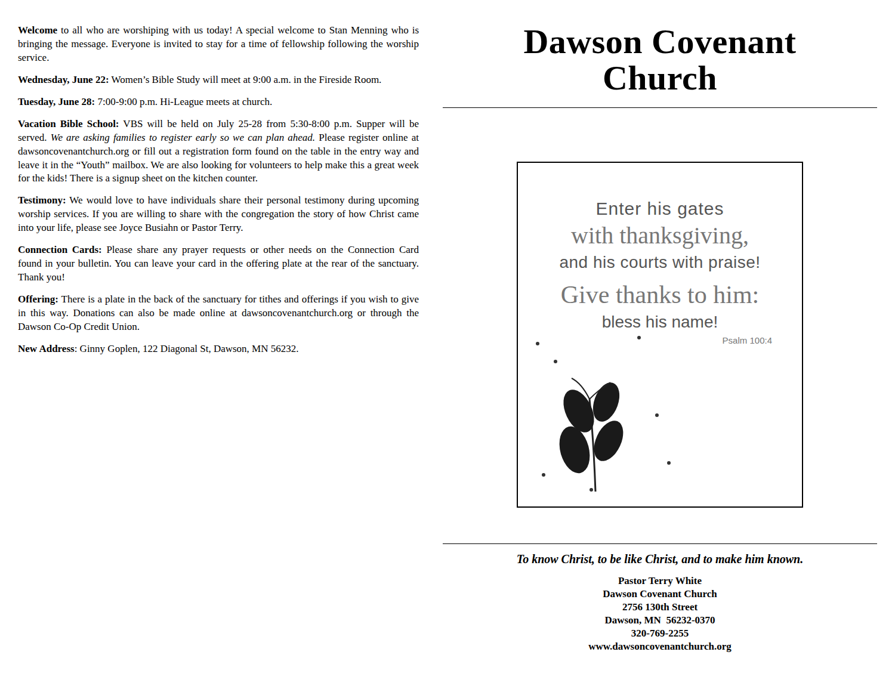Welcome to all who are worshiping with us today! A special welcome to Stan Menning who is bringing the message. Everyone is invited to stay for a time of fellowship following the worship service.
Wednesday, June 22: Women’s Bible Study will meet at 9:00 a.m. in the Fireside Room.
Tuesday, June 28: 7:00-9:00 p.m. Hi-League meets at church.
Vacation Bible School: VBS will be held on July 25-28 from 5:30-8:00 p.m. Supper will be served. We are asking families to register early so we can plan ahead. Please register online at dawsoncovenantchurch.org or fill out a registration form found on the table in the entry way and leave it in the “Youth” mailbox. We are also looking for volunteers to help make this a great week for the kids! There is a signup sheet on the kitchen counter.
Testimony: We would love to have individuals share their personal testimony during upcoming worship services. If you are willing to share with the congregation the story of how Christ came into your life, please see Joyce Busiahn or Pastor Terry.
Connection Cards: Please share any prayer requests or other needs on the Connection Card found in your bulletin. You can leave your card in the offering plate at the rear of the sanctuary. Thank you!
Offering: There is a plate in the back of the sanctuary for tithes and offerings if you wish to give in this way. Donations can also be made online at dawsoncovenantchurch.org or through the Dawson Co-Op Credit Union.
New Address: Ginny Goplen, 122 Diagonal St, Dawson, MN 56232.
Dawson Covenant
Church
Enter his gates
with thanksgiving,
and his courts with praise!
Give thanks to him:
bless his name!
Psalm 100:4
To know Christ, to be like Christ, and to make him known.
Pastor Terry White
Dawson Covenant Church
2756 130th Street
Dawson, MN 56232-0370
320-769-2255
www.dawsoncovenantchurch.org